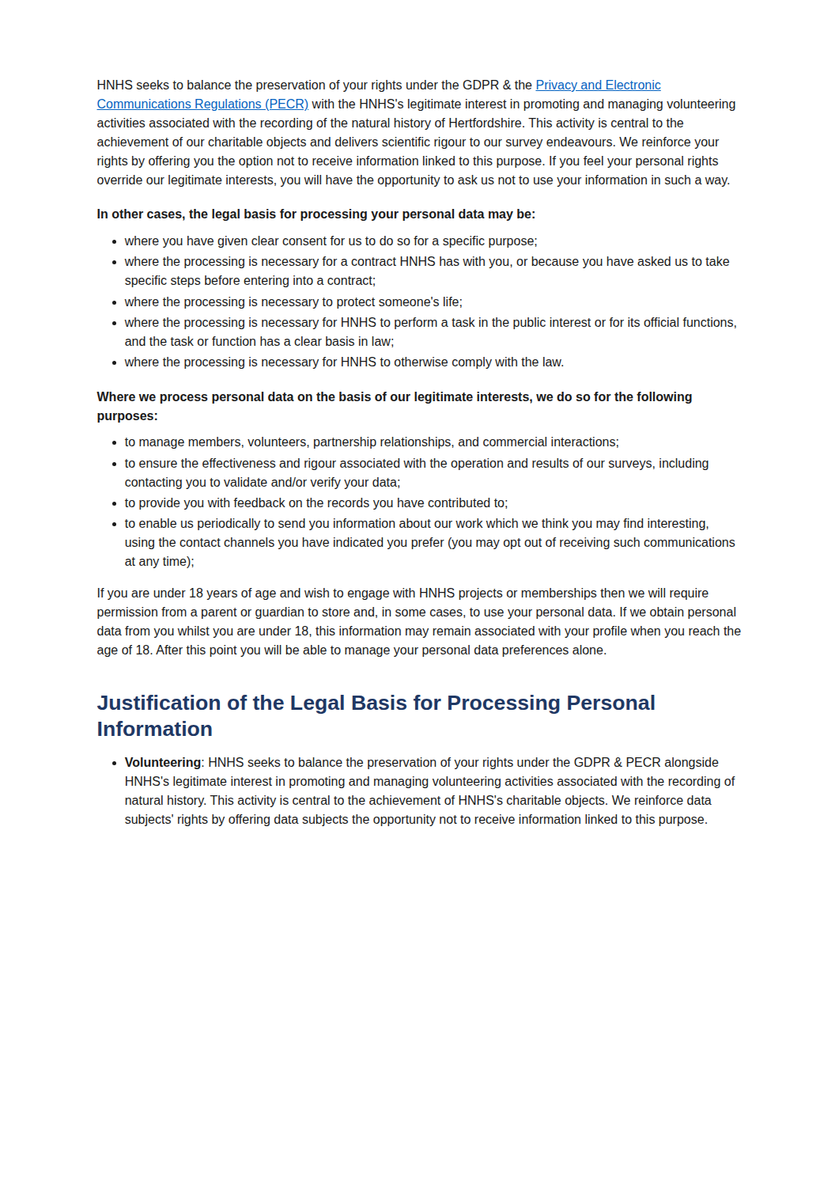HNHS seeks to balance the preservation of your rights under the GDPR & the Privacy and Electronic Communications Regulations (PECR) with the HNHS's legitimate interest in promoting and managing volunteering activities associated with the recording of the natural history of Hertfordshire. This activity is central to the achievement of our charitable objects and delivers scientific rigour to our survey endeavours. We reinforce your rights by offering you the option not to receive information linked to this purpose. If you feel your personal rights override our legitimate interests, you will have the opportunity to ask us not to use your information in such a way.
In other cases, the legal basis for processing your personal data may be:
where you have given clear consent for us to do so for a specific purpose;
where the processing is necessary for a contract HNHS has with you, or because you have asked us to take specific steps before entering into a contract;
where the processing is necessary to protect someone's life;
where the processing is necessary for HNHS to perform a task in the public interest or for its official functions, and the task or function has a clear basis in law;
where the processing is necessary for HNHS to otherwise comply with the law.
Where we process personal data on the basis of our legitimate interests, we do so for the following purposes:
to manage members, volunteers, partnership relationships, and commercial interactions;
to ensure the effectiveness and rigour associated with the operation and results of our surveys, including contacting you to validate and/or verify your data;
to provide you with feedback on the records you have contributed to;
to enable us periodically to send you information about our work which we think you may find interesting, using the contact channels you have indicated you prefer (you may opt out of receiving such communications at any time);
If you are under 18 years of age and wish to engage with HNHS projects or memberships then we will require permission from a parent or guardian to store and, in some cases, to use your personal data. If we obtain personal data from you whilst you are under 18, this information may remain associated with your profile when you reach the age of 18. After this point you will be able to manage your personal data preferences alone.
Justification of the Legal Basis for Processing Personal Information
Volunteering: HNHS seeks to balance the preservation of your rights under the GDPR & PECR alongside HNHS's legitimate interest in promoting and managing volunteering activities associated with the recording of natural history. This activity is central to the achievement of HNHS's charitable objects. We reinforce data subjects' rights by offering data subjects the opportunity not to receive information linked to this purpose.